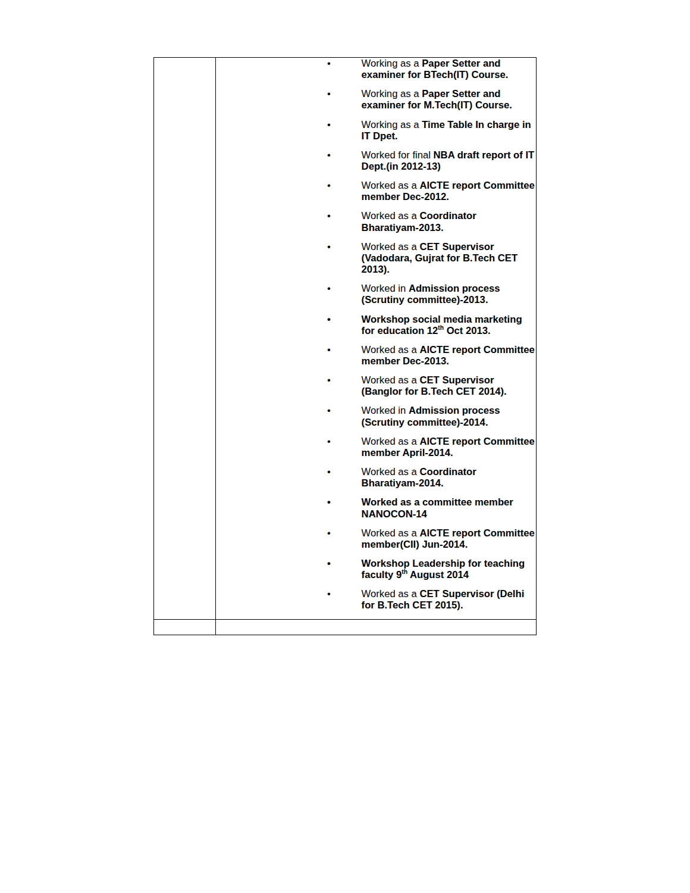| | Working as a Paper Setter and examiner for BTech(IT) Course. Working as a Paper Setter and examiner for M.Tech(IT) Course. Working as a Time Table In charge in IT Dpet. Worked for final NBA draft report of IT Dept.(in 2012-13) Worked as a AICTE report Committee member Dec-2012. Worked as a Coordinator Bharatiyam-2013. Worked as a CET Supervisor (Vadodara, Gujrat for B.Tech CET 2013). Worked in Admission process (Scrutiny committee)-2013. Workshop social media marketing for education 12 th Oct 2013. Worked as a AICTE report Committee member Dec-2013. Worked as a CET Supervisor (Banglor for B.Tech CET 2014). Worked in Admission process (Scrutiny committee)-2014. Worked as a AICTE report Committee member April-2014. Worked as a Coordinator Bharatiyam-2014. Worked as a committee member NANOCON-14 Worked as a AICTE report Committee member(CII) Jun-2014. Workshop Leadership for teaching faculty 9 th August 2014 Worked as a CET Supervisor (Delhi for B.Tech CET 2015). |